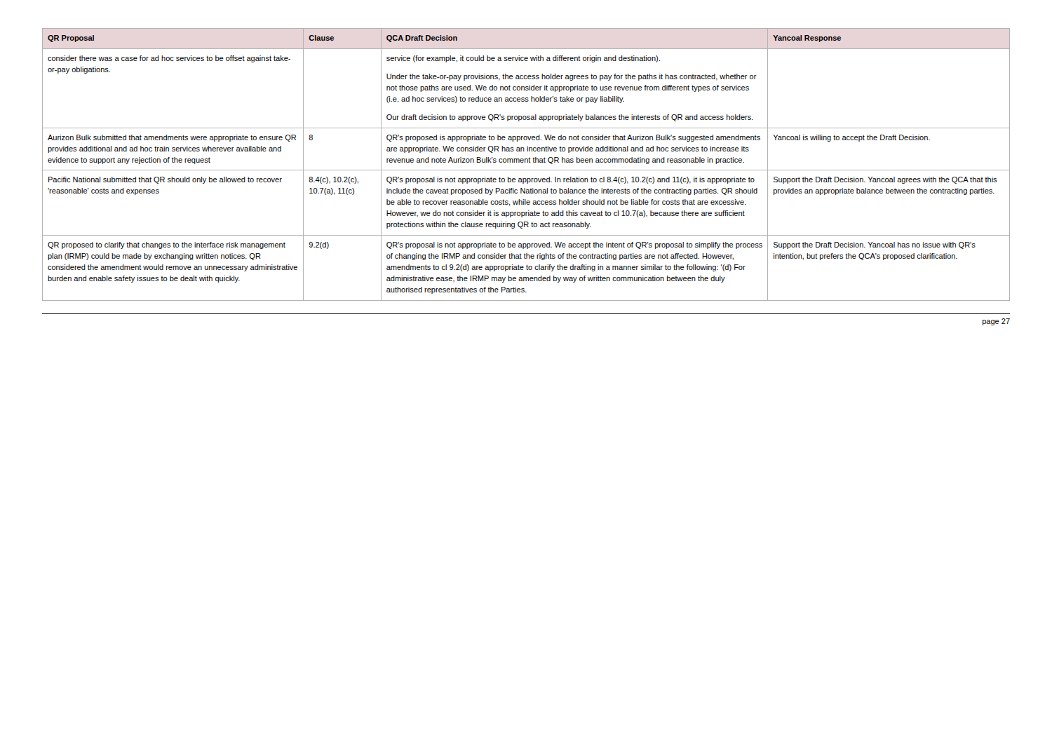| QR Proposal | Clause | QCA Draft Decision | Yancoal Response |
| --- | --- | --- | --- |
| consider there was a case for ad hoc services to be offset against take-or-pay obligations. | | service (for example, it could be a service with a different origin and destination). Under the take-or-pay provisions, the access holder agrees to pay for the paths it has contracted, whether or not those paths are used. We do not consider it appropriate to use revenue from different types of services (i.e. ad hoc services) to reduce an access holder's take or pay liability. Our draft decision to approve QR's proposal appropriately balances the interests of QR and access holders. | |
| Aurizon Bulk submitted that amendments were appropriate to ensure QR provides additional and ad hoc train services wherever available and evidence to support any rejection of the request | 8 | QR's proposed is appropriate to be approved. We do not consider that Aurizon Bulk's suggested amendments are appropriate. We consider QR has an incentive to provide additional and ad hoc services to increase its revenue and note Aurizon Bulk's comment that QR has been accommodating and reasonable in practice. | Yancoal is willing to accept the Draft Decision. |
| Pacific National submitted that QR should only be allowed to recover 'reasonable' costs and expenses | 8.4(c), 10.2(c), 10.7(a), 11(c) | QR's proposal is not appropriate to be approved. In relation to cl 8.4(c), 10.2(c) and 11(c), it is appropriate to include the caveat proposed by Pacific National to balance the interests of the contracting parties. QR should be able to recover reasonable costs, while access holder should not be liable for costs that are excessive. However, we do not consider it is appropriate to add this caveat to cl 10.7(a), because there are sufficient protections within the clause requiring QR to act reasonably. | Support the Draft Decision. Yancoal agrees with the QCA that this provides an appropriate balance between the contracting parties. |
| QR proposed to clarify that changes to the interface risk management plan (IRMP) could be made by exchanging written notices. QR considered the amendment would remove an unnecessary administrative burden and enable safety issues to be dealt with quickly. | 9.2(d) | QR's proposal is not appropriate to be approved. We accept the intent of QR's proposal to simplify the process of changing the IRMP and consider that the rights of the contracting parties are not affected. However, amendments to cl 9.2(d) are appropriate to clarify the drafting in a manner similar to the following: '(d) For administrative ease, the IRMP may be amended by way of written communication between the duly authorised representatives of the Parties. | Support the Draft Decision. Yancoal has no issue with QR's intention, but prefers the QCA's proposed clarification. |
page 27